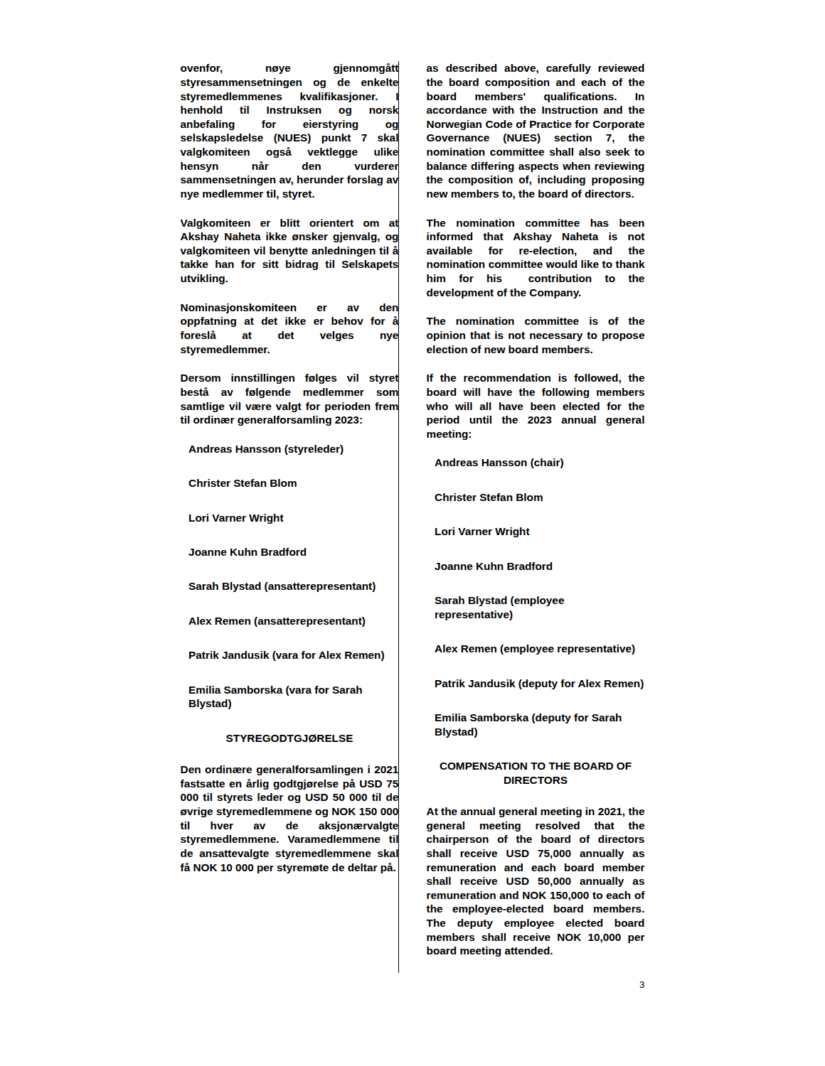| ovenfor, nøye gjennomgått styresammensetningen og de enkelte styremedlemmenes kvalifikasjoner. I henhold til Instruksen og norsk anbefaling for eierstyring og selskapsledelse (NUES) punkt 7 skal valgkomiteen også vektlegge ulike hensyn når den vurderer sammensetningen av, herunder forslag av nye medlemmer til, styret. Valgkomiteen er blitt orientert om at Akshay Naheta ikke ønsker gjenvalg, og valgkomiteen vil benytte anledningen til å takke han for sitt bidrag til Selskapets utvikling. Nominasjonskomiteen er av den oppfatning at det ikke er behov for å foreslå at det velges nye styremedlemmer. Dersom innstillingen følges vil styret bestå av følgende medlemmer som samtlige vil være valgt for perioden frem til ordinær generalforsamling 2023: Andreas Hansson (styreleder) Christer Stefan Blom Lori Varner Wright Joanne Kuhn Bradford Sarah Blystad (ansatterepresentant) Alex Remen (ansatterepresentant) Patrik Jandusik (vara for Alex Remen) Emilia Samborska (vara for Sarah Blystad) STYREGODTGJØRELSE Den ordinære generalforsamlingen i 2021 fastsatte en årlig godtgjørelse på USD 75 000 til styrets leder og USD 50 000 til de øvrige styremedlemmene og NOK 150 000 til hver av de aksjonærvalgte styremedlemmene. Varamedlemmene til de ansattevalgte styremedlemmene skal få NOK 10 000 per styremøte de deltar på. | | as described above, carefully reviewed the board composition and each of the board members' qualifications. In accordance with the Instruction and the Norwegian Code of Practice for Corporate Governance (NUES) section 7, the nomination committee shall also seek to balance differing aspects when reviewing the composition of, including proposing new members to, the board of directors. The nomination committee has been informed that Akshay Naheta is not available for re-election, and the nomination committee would like to thank him for his contribution to the development of the Company. The nomination committee is of the opinion that is not necessary to propose election of new board members. If the recommendation is followed, the board will have the following members who will all have been elected for the period until the 2023 annual general meeting: Andreas Hansson (chair) Christer Stefan Blom Lori Varner Wright Joanne Kuhn Bradford Sarah Blystad (employee representative) Alex Remen (employee representative) Patrik Jandusik (deputy for Alex Remen) Emilia Samborska (deputy for Sarah Blystad) COMPENSATION TO THE BOARD OF DIRECTORS At the annual general meeting in 2021, the general meeting resolved that the chairperson of the board of directors shall receive USD 75,000 annually as remuneration and each board member shall receive USD 50,000 annually as remuneration and NOK 150,000 to each of the employee-elected board members. The deputy employee elected board members shall receive NOK 10,000 per board meeting attended. |
3